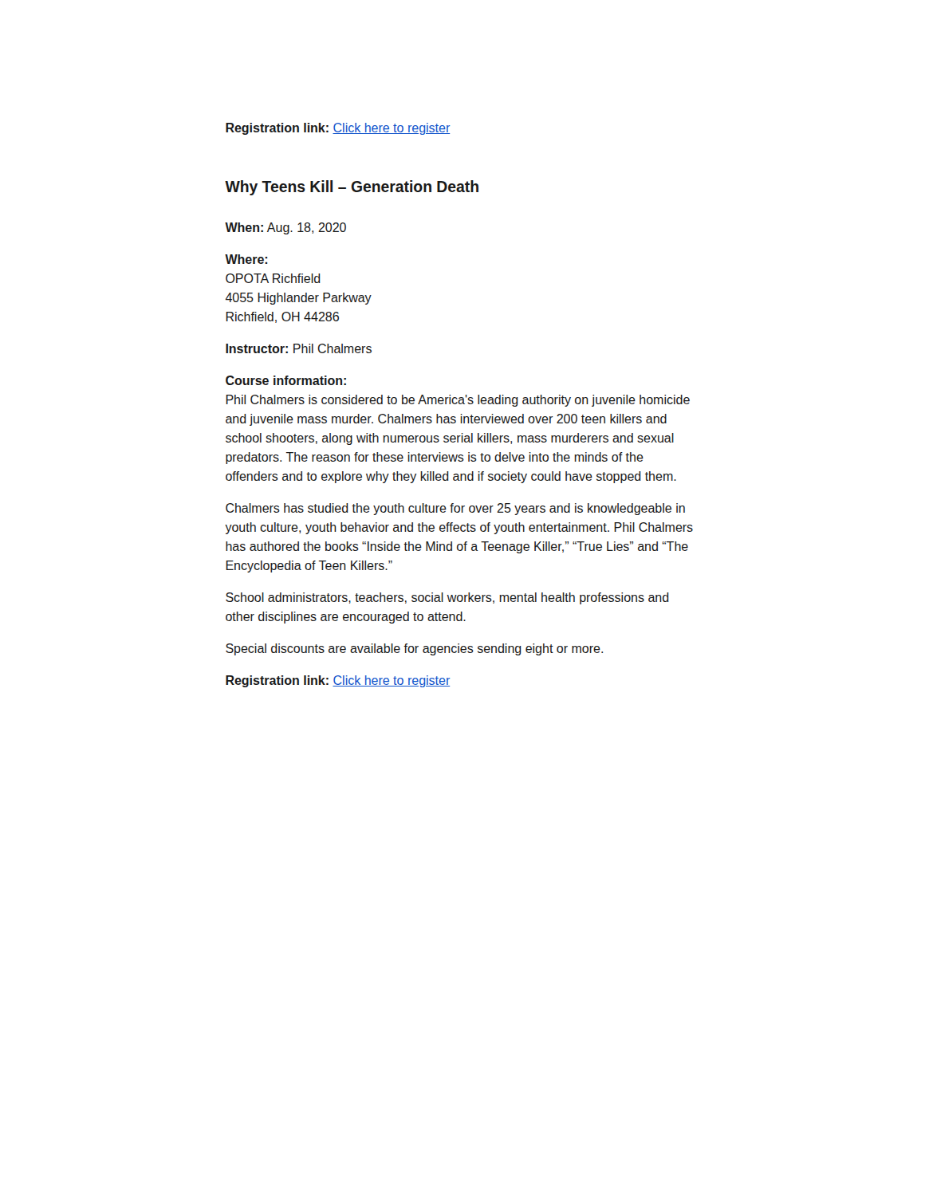Registration link: Click here to register
Why Teens Kill – Generation Death
When: Aug. 18, 2020
Where: OPOTA Richfield 4055 Highlander Parkway Richfield, OH 44286
Instructor: Phil Chalmers
Course information: Phil Chalmers is considered to be America's leading authority on juvenile homicide and juvenile mass murder. Chalmers has interviewed over 200 teen killers and school shooters, along with numerous serial killers, mass murderers and sexual predators. The reason for these interviews is to delve into the minds of the offenders and to explore why they killed and if society could have stopped them.
Chalmers has studied the youth culture for over 25 years and is knowledgeable in youth culture, youth behavior and the effects of youth entertainment. Phil Chalmers has authored the books “Inside the Mind of a Teenage Killer,” “True Lies” and “The Encyclopedia of Teen Killers.”
School administrators, teachers, social workers, mental health professions and other disciplines are encouraged to attend.
Special discounts are available for agencies sending eight or more.
Registration link: Click here to register